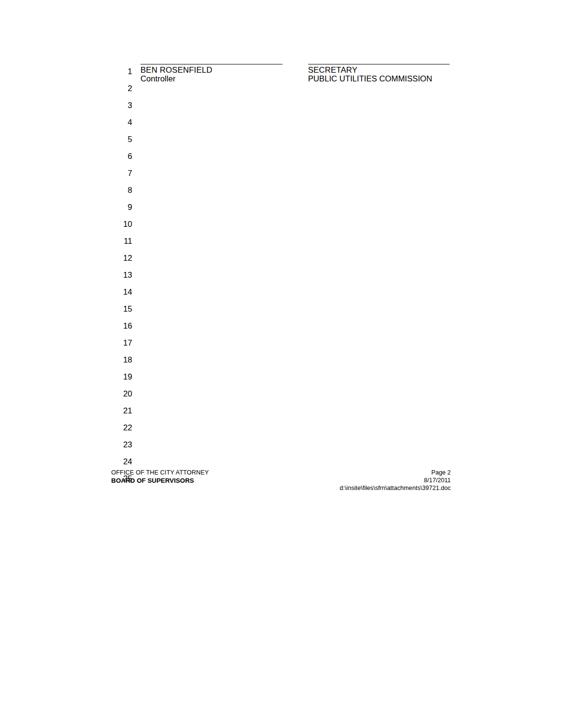1
2
3
4
5
6
7
8
9
10
11
12
13
14
15
16
17
18
19
20
21
22
23
24
25
BEN ROSENFIELD
Controller
SECRETARY
PUBLIC UTILITIES COMMISSION
OFFICE OF THE CITY ATTORNEY
BOARD OF SUPERVISORS
Page 2
8/17/2011
d:\insite\files\sfrn\attachments\39721.doc